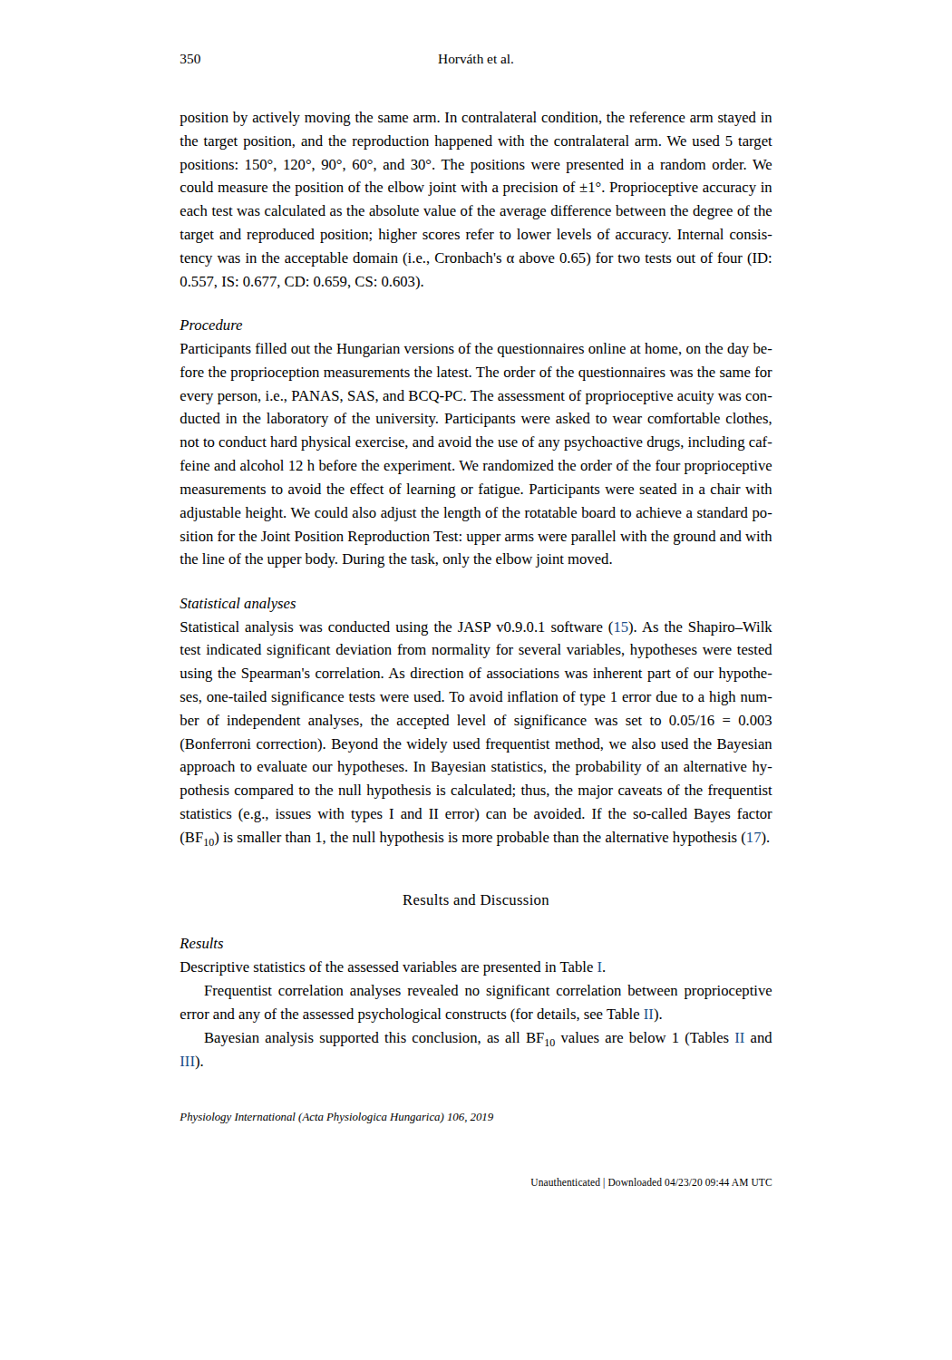350
Horváth et al.
position by actively moving the same arm. In contralateral condition, the reference arm stayed in the target position, and the reproduction happened with the contralateral arm. We used 5 target positions: 150°, 120°, 90°, 60°, and 30°. The positions were presented in a random order. We could measure the position of the elbow joint with a precision of ±1°. Proprioceptive accuracy in each test was calculated as the absolute value of the average difference between the degree of the target and reproduced position; higher scores refer to lower levels of accuracy. Internal consistency was in the acceptable domain (i.e., Cronbach's α above 0.65) for two tests out of four (ID: 0.557, IS: 0.677, CD: 0.659, CS: 0.603).
Procedure
Participants filled out the Hungarian versions of the questionnaires online at home, on the day before the proprioception measurements the latest. The order of the questionnaires was the same for every person, i.e., PANAS, SAS, and BCQ-PC. The assessment of proprioceptive acuity was conducted in the laboratory of the university. Participants were asked to wear comfortable clothes, not to conduct hard physical exercise, and avoid the use of any psychoactive drugs, including caffeine and alcohol 12 h before the experiment. We randomized the order of the four proprioceptive measurements to avoid the effect of learning or fatigue. Participants were seated in a chair with adjustable height. We could also adjust the length of the rotatable board to achieve a standard position for the Joint Position Reproduction Test: upper arms were parallel with the ground and with the line of the upper body. During the task, only the elbow joint moved.
Statistical analyses
Statistical analysis was conducted using the JASP v0.9.0.1 software (15). As the Shapiro–Wilk test indicated significant deviation from normality for several variables, hypotheses were tested using the Spearman's correlation. As direction of associations was inherent part of our hypotheses, one-tailed significance tests were used. To avoid inflation of type 1 error due to a high number of independent analyses, the accepted level of significance was set to 0.05/16 = 0.003 (Bonferroni correction). Beyond the widely used frequentist method, we also used the Bayesian approach to evaluate our hypotheses. In Bayesian statistics, the probability of an alternative hypothesis compared to the null hypothesis is calculated; thus, the major caveats of the frequentist statistics (e.g., issues with types I and II error) can be avoided. If the so-called Bayes factor (BF10) is smaller than 1, the null hypothesis is more probable than the alternative hypothesis (17).
Results and Discussion
Results
Descriptive statistics of the assessed variables are presented in Table I.
Frequentist correlation analyses revealed no significant correlation between proprioceptive error and any of the assessed psychological constructs (for details, see Table II).
Bayesian analysis supported this conclusion, as all BF10 values are below 1 (Tables II and III).
Physiology International (Acta Physiologica Hungarica) 106, 2019
Unauthenticated | Downloaded 04/23/20 09:44 AM UTC